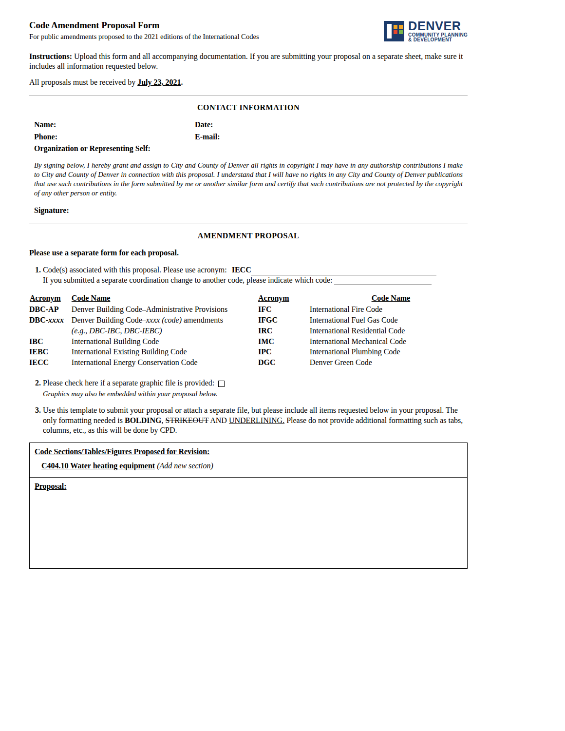Code Amendment Proposal Form
For public amendments proposed to the 2021 editions of the International Codes
DENVER
COMMUNITY PLANNING
& DEVELOPMENT
Instructions: Upload this form and all accompanying documentation. If you are submitting your proposal on a separate sheet, make sure it includes all information requested below.
All proposals must be received by July 23, 2021.
CONTACT INFORMATION
Name: Date:
Phone: E-mail:
Organization or Representing Self:
By signing below, I hereby grant and assign to City and County of Denver all rights in copyright I may have in any authorship contributions I make to City and County of Denver in connection with this proposal. I understand that I will have no rights in any City and County of Denver publications that use such contributions in the form submitted by me or another similar form and certify that such contributions are not protected by the copyright of any other person or entity.
Signature:
AMENDMENT PROPOSAL
Please use a separate form for each proposal.
Code(s) associated with this proposal. Please use acronym: IECC
If you submitted a separate coordination change to another code, please indicate which code:
| Acronym | Code Name |
| --- | --- |
| DBC-AP | Denver Building Code–Administrative Provisions |
| DBC- xxxx | Denver Building Code– xxxx (code) amendments |
| | (e.g., DBC-IBC, DBC-IEBC) |
| IBC | International Building Code |
| IEBC | International Existing Building Code |
| IECC | International Energy Conservation Code |
| Acronym | Code Name |
| --- | --- |
| IFC | International Fire Code |
| IFGC | International Fuel Gas Code |
| IRC | International Residential Code |
| IMC | International Mechanical Code |
| IPC | International Plumbing Code |
| DGC | Denver Green Code |
Please check here if a separate graphic file is provided:
Graphics may also be embedded within your proposal below.
Use this template to submit your proposal or attach a separate file, but please include all items requested below in your proposal. The only formatting needed is BOLDING, STRIKEOUT AND UNDERLINING. Please do not provide additional formatting such as tabs, columns, etc., as this will be done by CPD.
Code Sections/Tables/Figures Proposed for Revision:
C404.10 Water heating equipment (Add new section)
Proposal: